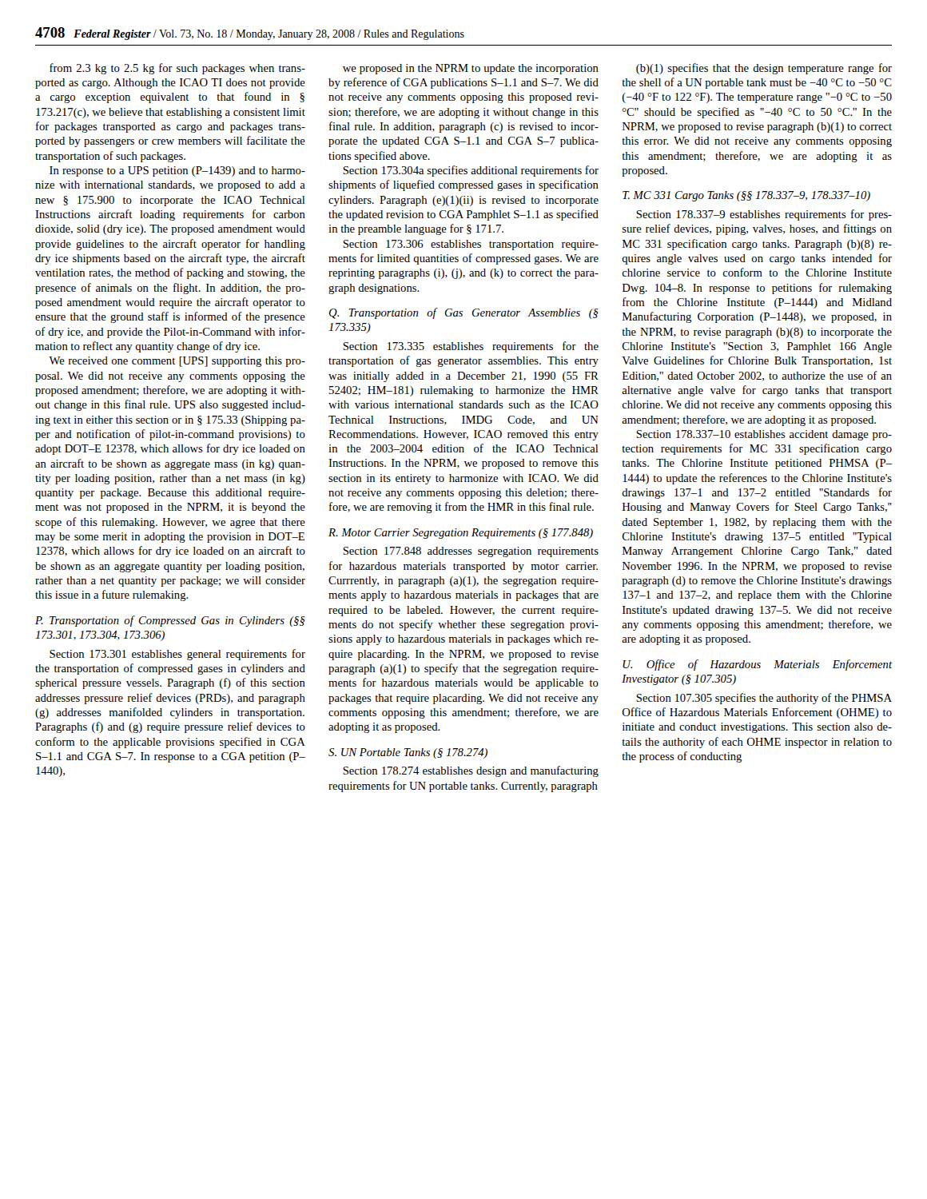4708 Federal Register / Vol. 73, No. 18 / Monday, January 28, 2008 / Rules and Regulations
from 2.3 kg to 2.5 kg for such packages when transported as cargo. Although the ICAO TI does not provide a cargo exception equivalent to that found in § 173.217(c), we believe that establishing a consistent limit for packages transported as cargo and packages transported by passengers or crew members will facilitate the transportation of such packages.
In response to a UPS petition (P–1439) and to harmonize with international standards, we proposed to add a new § 175.900 to incorporate the ICAO Technical Instructions aircraft loading requirements for carbon dioxide, solid (dry ice). The proposed amendment would provide guidelines to the aircraft operator for handling dry ice shipments based on the aircraft type, the aircraft ventilation rates, the method of packing and stowing, the presence of animals on the flight. In addition, the proposed amendment would require the aircraft operator to ensure that the ground staff is informed of the presence of dry ice, and provide the Pilot-in-Command with information to reflect any quantity change of dry ice.
We received one comment [UPS] supporting this proposal. We did not receive any comments opposing the proposed amendment; therefore, we are adopting it without change in this final rule. UPS also suggested including text in either this section or in § 175.33 (Shipping paper and notification of pilot-in-command provisions) to adopt DOT–E 12378, which allows for dry ice loaded on an aircraft to be shown as aggregate mass (in kg) quantity per loading position, rather than a net mass (in kg) quantity per package. Because this additional requirement was not proposed in the NPRM, it is beyond the scope of this rulemaking. However, we agree that there may be some merit in adopting the provision in DOT–E 12378, which allows for dry ice loaded on an aircraft to be shown as an aggregate quantity per loading position, rather than a net quantity per package; we will consider this issue in a future rulemaking.
P. Transportation of Compressed Gas in Cylinders (§§ 173.301, 173.304, 173.306)
Section 173.301 establishes general requirements for the transportation of compressed gases in cylinders and spherical pressure vessels. Paragraph (f) of this section addresses pressure relief devices (PRDs), and paragraph (g) addresses manifolded cylinders in transportation. Paragraphs (f) and (g) require pressure relief devices to conform to the applicable provisions specified in CGA S–1.1 and CGA S–7. In response to a CGA petition (P–1440),
we proposed in the NPRM to update the incorporation by reference of CGA publications S–1.1 and S–7. We did not receive any comments opposing this proposed revision; therefore, we are adopting it without change in this final rule. In addition, paragraph (c) is revised to incorporate the updated CGA S–1.1 and CGA S–7 publications specified above.
Section 173.304a specifies additional requirements for shipments of liquefied compressed gases in specification cylinders. Paragraph (e)(1)(ii) is revised to incorporate the updated revision to CGA Pamphlet S–1.1 as specified in the preamble language for § 171.7.
Section 173.306 establishes transportation requirements for limited quantities of compressed gases. We are reprinting paragraphs (i), (j), and (k) to correct the paragraph designations.
Q. Transportation of Gas Generator Assemblies (§ 173.335)
Section 173.335 establishes requirements for the transportation of gas generator assemblies. This entry was initially added in a December 21, 1990 (55 FR 52402; HM–181) rulemaking to harmonize the HMR with various international standards such as the ICAO Technical Instructions, IMDG Code, and UN Recommendations. However, ICAO removed this entry in the 2003–2004 edition of the ICAO Technical Instructions. In the NPRM, we proposed to remove this section in its entirety to harmonize with ICAO. We did not receive any comments opposing this deletion; therefore, we are removing it from the HMR in this final rule.
R. Motor Carrier Segregation Requirements (§ 177.848)
Section 177.848 addresses segregation requirements for hazardous materials transported by motor carrier. Currrently, in paragraph (a)(1), the segregation requirements apply to hazardous materials in packages that are required to be labeled. However, the current requirements do not specify whether these segregation provisions apply to hazardous materials in packages which require placarding. In the NPRM, we proposed to revise paragraph (a)(1) to specify that the segregation requirements for hazardous materials would be applicable to packages that require placarding. We did not receive any comments opposing this amendment; therefore, we are adopting it as proposed.
S. UN Portable Tanks (§ 178.274)
Section 178.274 establishes design and manufacturing requirements for UN portable tanks. Currently, paragraph
(b)(1) specifies that the design temperature range for the shell of a UN portable tank must be −40 °C to −50 °C (−40 °F to 122 °F). The temperature range ''−0 °C to −50 °C'' should be specified as ''−40 °C to 50 °C.'' In the NPRM, we proposed to revise paragraph (b)(1) to correct this error. We did not receive any comments opposing this amendment; therefore, we are adopting it as proposed.
T. MC 331 Cargo Tanks (§§ 178.337–9, 178.337–10)
Section 178.337–9 establishes requirements for pressure relief devices, piping, valves, hoses, and fittings on MC 331 specification cargo tanks. Paragraph (b)(8) requires angle valves used on cargo tanks intended for chlorine service to conform to the Chlorine Institute Dwg. 104–8. In response to petitions for rulemaking from the Chlorine Institute (P–1444) and Midland Manufacturing Corporation (P–1448), we proposed, in the NPRM, to revise paragraph (b)(8) to incorporate the Chlorine Institute's ''Section 3, Pamphlet 166 Angle Valve Guidelines for Chlorine Bulk Transportation, 1st Edition,'' dated October 2002, to authorize the use of an alternative angle valve for cargo tanks that transport chlorine. We did not receive any comments opposing this amendment; therefore, we are adopting it as proposed.
Section 178.337–10 establishes accident damage protection requirements for MC 331 specification cargo tanks. The Chlorine Institute petitioned PHMSA (P–1444) to update the references to the Chlorine Institute's drawings 137–1 and 137–2 entitled ''Standards for Housing and Manway Covers for Steel Cargo Tanks,'' dated September 1, 1982, by replacing them with the Chlorine Institute's drawing 137–5 entitled ''Typical Manway Arrangement Chlorine Cargo Tank,'' dated November 1996. In the NPRM, we proposed to revise paragraph (d) to remove the Chlorine Institute's drawings 137–1 and 137–2, and replace them with the Chlorine Institute's updated drawing 137–5. We did not receive any comments opposing this amendment; therefore, we are adopting it as proposed.
U. Office of Hazardous Materials Enforcement Investigator (§ 107.305)
Section 107.305 specifies the authority of the PHMSA Office of Hazardous Materials Enforcement (OHME) to initiate and conduct investigations. This section also details the authority of each OHME inspector in relation to the process of conducting